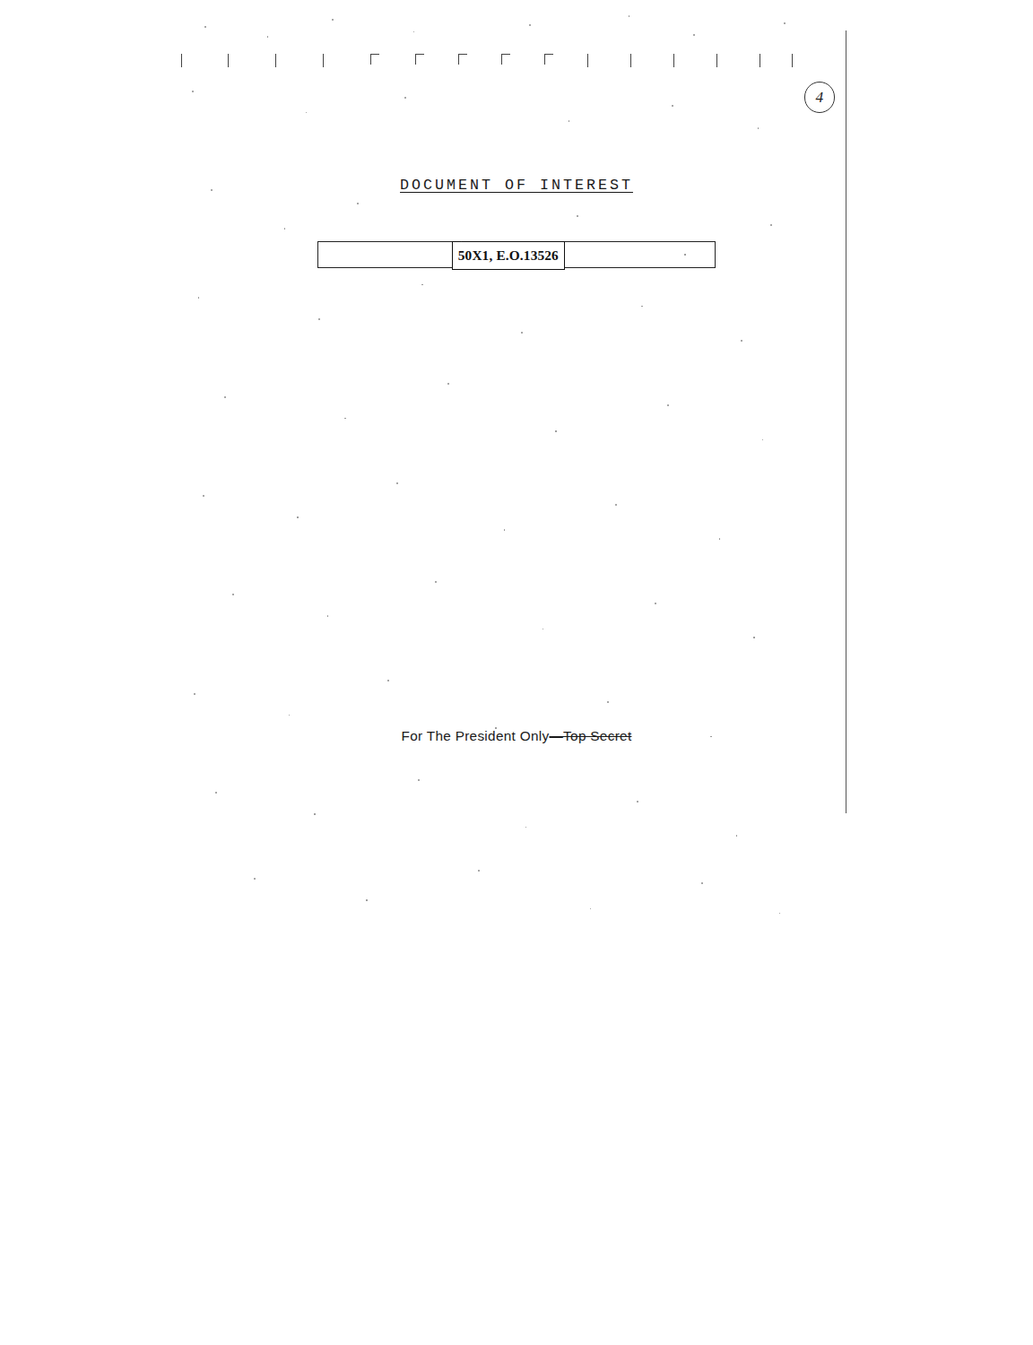4
DOCUMENT OF INTEREST
50X1, E.O.13526
For The President Only—Top Secret